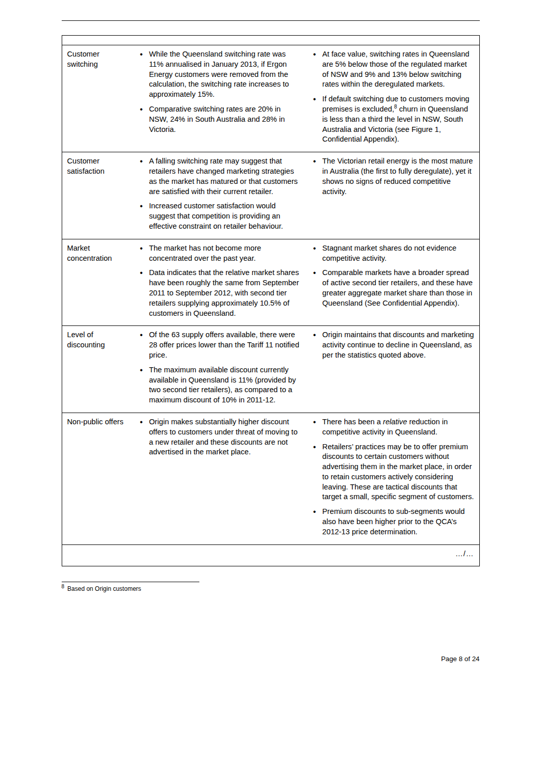| Customer switching | While the Queensland switching rate was 11% annualised in January 2013, if Ergon Energy customers were removed from the calculation, the switching rate increases to approximately 15%. Comparative switching rates are 20% in NSW, 24% in South Australia and 28% in Victoria. | At face value, switching rates in Queensland are 5% below those of the regulated market of NSW and 9% and 13% below switching rates within the deregulated markets. If default switching due to customers moving premises is excluded, 8 churn in Queensland is less than a third the level in NSW, South Australia and Victoria (see Figure 1, Confidential Appendix). |
| Customer satisfaction | A falling switching rate may suggest that retailers have changed marketing strategies as the market has matured or that customers are satisfied with their current retailer. Increased customer satisfaction would suggest that competition is providing an effective constraint on retailer behaviour. | The Victorian retail energy is the most mature in Australia (the first to fully deregulate), yet it shows no signs of reduced competitive activity. |
| Market concentration | The market has not become more concentrated over the past year. Data indicates that the relative market shares have been roughly the same from September 2011 to September 2012, with second tier retailers supplying approximately 10.5% of customers in Queensland. | Stagnant market shares do not evidence competitive activity. Comparable markets have a broader spread of active second tier retailers, and these have greater aggregate market share than those in Queensland (See Confidential Appendix). |
| Level of discounting | Of the 63 supply offers available, there were 28 offer prices lower than the Tariff 11 notified price. The maximum available discount currently available in Queensland is 11% (provided by two second tier retailers), as compared to a maximum discount of 10% in 2011-12. | Origin maintains that discounts and marketing activity continue to decline in Queensland, as per the statistics quoted above. |
| Non-public offers | Origin makes substantially higher discount offers to customers under threat of moving to a new retailer and these discounts are not advertised in the market place. | There has been a relative reduction in competitive activity in Queensland. Retailers’ practices may be to offer premium discounts to certain customers without advertising them in the market place, in order to retain customers actively considering leaving. These are tactical discounts that target a small, specific segment of customers. Premium discounts to sub-segments would also have been higher prior to the QCA’s 2012-13 price determination. |
| …/… |
8Based on Origin customers
Page 8 of 24